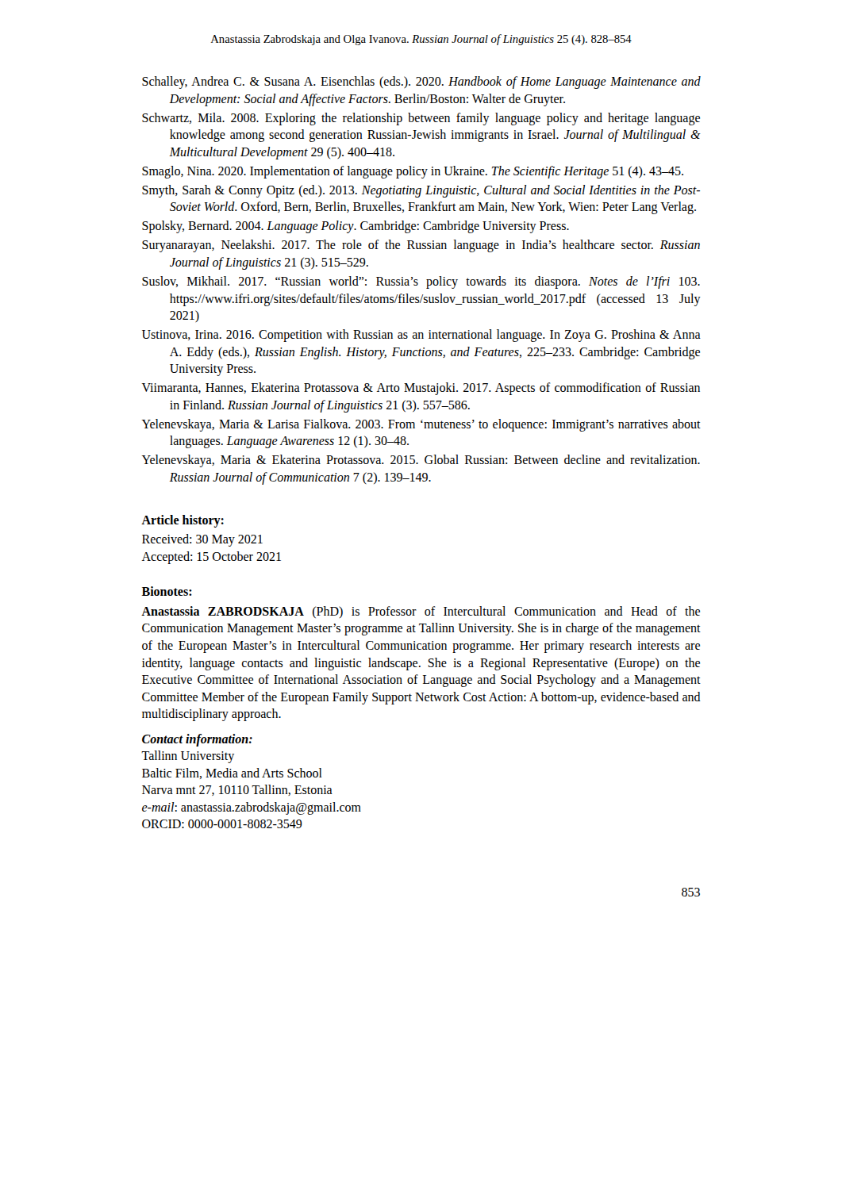Anastassia Zabrodskaja and Olga Ivanova. Russian Journal of Linguistics 25 (4). 828–854
Schalley, Andrea C. & Susana A. Eisenchlas (eds.). 2020. Handbook of Home Language Maintenance and Development: Social and Affective Factors. Berlin/Boston: Walter de Gruyter.
Schwartz, Mila. 2008. Exploring the relationship between family language policy and heritage language knowledge among second generation Russian-Jewish immigrants in Israel. Journal of Multilingual & Multicultural Development 29 (5). 400–418.
Smaglo, Nina. 2020. Implementation of language policy in Ukraine. The Scientific Heritage 51 (4). 43–45.
Smyth, Sarah & Conny Opitz (ed.). 2013. Negotiating Linguistic, Cultural and Social Identities in the Post-Soviet World. Oxford, Bern, Berlin, Bruxelles, Frankfurt am Main, New York, Wien: Peter Lang Verlag.
Spolsky, Bernard. 2004. Language Policy. Cambridge: Cambridge University Press.
Suryanarayan, Neelakshi. 2017. The role of the Russian language in India’s healthcare sector. Russian Journal of Linguistics 21 (3). 515–529.
Suslov, Mikhail. 2017. “Russian world”: Russia’s policy towards its diaspora. Notes de l’Ifri 103. https://www.ifri.org/sites/default/files/atoms/files/suslov_russian_world_2017.pdf (accessed 13 July 2021)
Ustinova, Irina. 2016. Competition with Russian as an international language. In Zoya G. Proshina & Anna A. Eddy (eds.), Russian English. History, Functions, and Features, 225–233. Cambridge: Cambridge University Press.
Viimaranta, Hannes, Ekaterina Protassova & Arto Mustajoki. 2017. Aspects of commodification of Russian in Finland. Russian Journal of Linguistics 21 (3). 557–586.
Yelenevskaya, Maria & Larisa Fialkova. 2003. From ‘muteness’ to eloquence: Immigrant’s narratives about languages. Language Awareness 12 (1). 30–48.
Yelenevskaya, Maria & Ekaterina Protassova. 2015. Global Russian: Between decline and revitalization. Russian Journal of Communication 7 (2). 139–149.
Article history:
Received: 30 May 2021
Accepted: 15 October 2021
Bionotes:
Anastassia ZABRODSKAJA (PhD) is Professor of Intercultural Communication and Head of the Communication Management Master’s programme at Tallinn University. She is in charge of the management of the European Master’s in Intercultural Communication programme. Her primary research interests are identity, language contacts and linguistic landscape. She is a Regional Representative (Europe) on the Executive Committee of International Association of Language and Social Psychology and a Management Committee Member of the European Family Support Network Cost Action: A bottom-up, evidence-based and multidisciplinary approach.
Contact information:
Tallinn University
Baltic Film, Media and Arts School
Narva mnt 27, 10110 Tallinn, Estonia
e-mail: anastassia.zabrodskaja@gmail.com
ORCID: 0000-0001-8082-3549
853